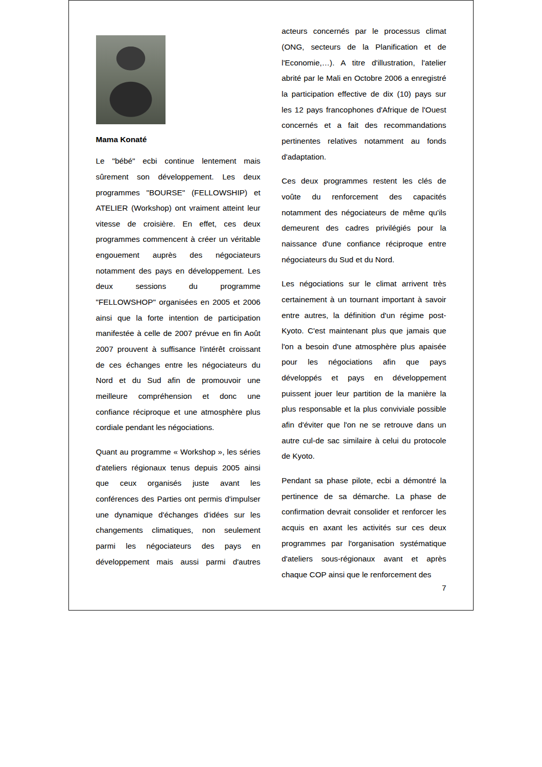Mama Konaté
Le "bébé" ecbi continue lentement mais sûrement son développement. Les deux programmes "BOURSE" (FELLOWSHIP) et ATELIER (Workshop) ont vraiment atteint leur vitesse de croisière. En effet, ces deux programmes commencent à créer un véritable engouement auprès des négociateurs notamment des pays en développement. Les deux sessions du programme "FELLOWSHOP" organisées en 2005 et 2006 ainsi que la forte intention de participation manifestée à celle de 2007 prévue en fin Août 2007 prouvent à suffisance l'intérêt croissant de ces échanges entre les négociateurs du Nord et du Sud afin de promouvoir une meilleure compréhension et donc une confiance réciproque et une atmosphère plus cordiale pendant les négociations.
Quant au programme « Workshop », les séries d'ateliers régionaux tenus depuis 2005 ainsi que ceux organisés juste avant les conférences des Parties ont permis d'impulser une dynamique d'échanges d'idées sur les changements climatiques, non seulement parmi les négociateurs des pays en développement mais aussi parmi d'autres acteurs concernés par le processus climat (ONG, secteurs de la Planification et de l'Economie,…). A titre d'illustration, l'atelier abrité par le Mali en Octobre 2006 a enregistré la participation effective de dix (10) pays sur les 12 pays francophones d'Afrique de l'Ouest concernés et a fait des recommandations pertinentes relatives notamment au fonds d'adaptation.
Ces deux programmes restent les clés de voûte du renforcement des capacités notamment des négociateurs de même qu'ils demeurent des cadres privilégiés pour la naissance d'une confiance réciproque entre négociateurs du Sud et du Nord.
Les négociations sur le climat arrivent très certainement à un tournant important à savoir entre autres, la définition d'un régime post-Kyoto. C'est maintenant plus que jamais que l'on a besoin d'une atmosphère plus apaisée pour les négociations afin que pays développés et pays en développement puissent jouer leur partition de la manière la plus responsable et la plus conviviale possible afin d'éviter que l'on ne se retrouve dans un autre cul-de sac similaire à celui du protocole de Kyoto.
Pendant sa phase pilote, ecbi a démontré la pertinence de sa démarche. La phase de confirmation devrait consolider et renforcer les acquis en axant les activités sur ces deux programmes par l'organisation systématique d'ateliers sous-régionaux avant et après chaque COP ainsi que le renforcement des
7